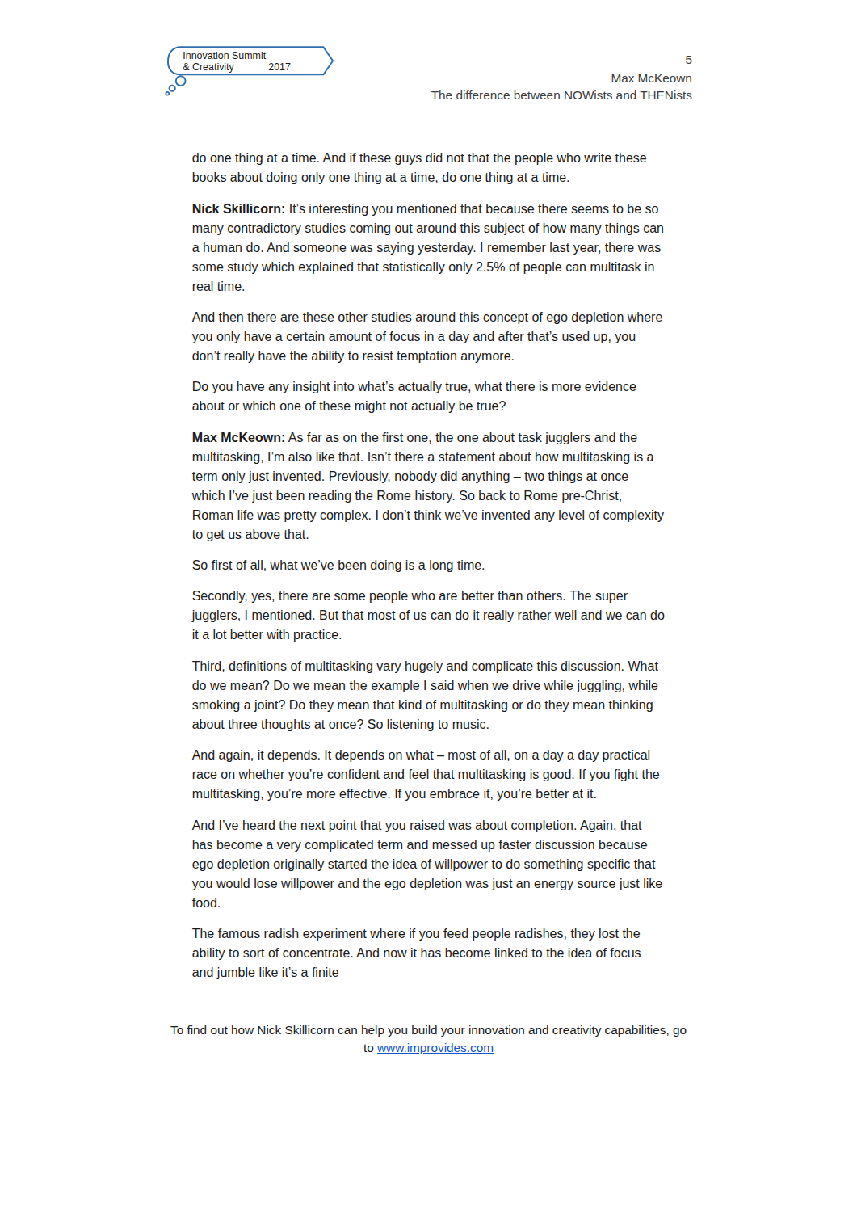Innovation Summit & Creativity 2017 Innovation Summit & Creativity 2017
5 Max McKeown
The difference between NOWists and THENists
do one thing at a time. And if these guys did not that the people who write these books about doing only one thing at a time, do one thing at a time.
Nick Skillicorn: It’s interesting you mentioned that because there seems to be so many contradictory studies coming out around this subject of how many things can a human do. And someone was saying yesterday. I remember last year, there was some study which explained that statistically only 2.5% of people can multitask in real time.
And then there are these other studies around this concept of ego depletion where you only have a certain amount of focus in a day and after that’s used up, you don’t really have the ability to resist temptation anymore.
Do you have any insight into what’s actually true, what there is more evidence about or which one of these might not actually be true?
Max McKeown: As far as on the first one, the one about task jugglers and the multitasking, I’m also like that. Isn’t there a statement about how multitasking is a term only just invented. Previously, nobody did anything – two things at once which I’ve just been reading the Rome history. So back to Rome pre-Christ, Roman life was pretty complex. I don’t think we’ve invented any level of complexity to get us above that.
So first of all, what we’ve been doing is a long time.
Secondly, yes, there are some people who are better than others. The super jugglers, I mentioned. But that most of us can do it really rather well and we can do it a lot better with practice.
Third, definitions of multitasking vary hugely and complicate this discussion. What do we mean? Do we mean the example I said when we drive while juggling, while smoking a joint? Do they mean that kind of multitasking or do they mean thinking about three thoughts at once? So listening to music.
And again, it depends. It depends on what – most of all, on a day a day practical race on whether you’re confident and feel that multitasking is good. If you fight the multitasking, you’re more effective. If you embrace it, you’re better at it.
And I’ve heard the next point that you raised was about completion. Again, that has become a very complicated term and messed up faster discussion because ego depletion originally started the idea of willpower to do something specific that you would lose willpower and the ego depletion was just an energy source just like food.
The famous radish experiment where if you feed people radishes, they lost the ability to sort of concentrate. And now it has become linked to the idea of focus and jumble like it’s a finite
To find out how Nick Skillicorn can help you build your innovation and creativity capabilities, go to www.improvides.com